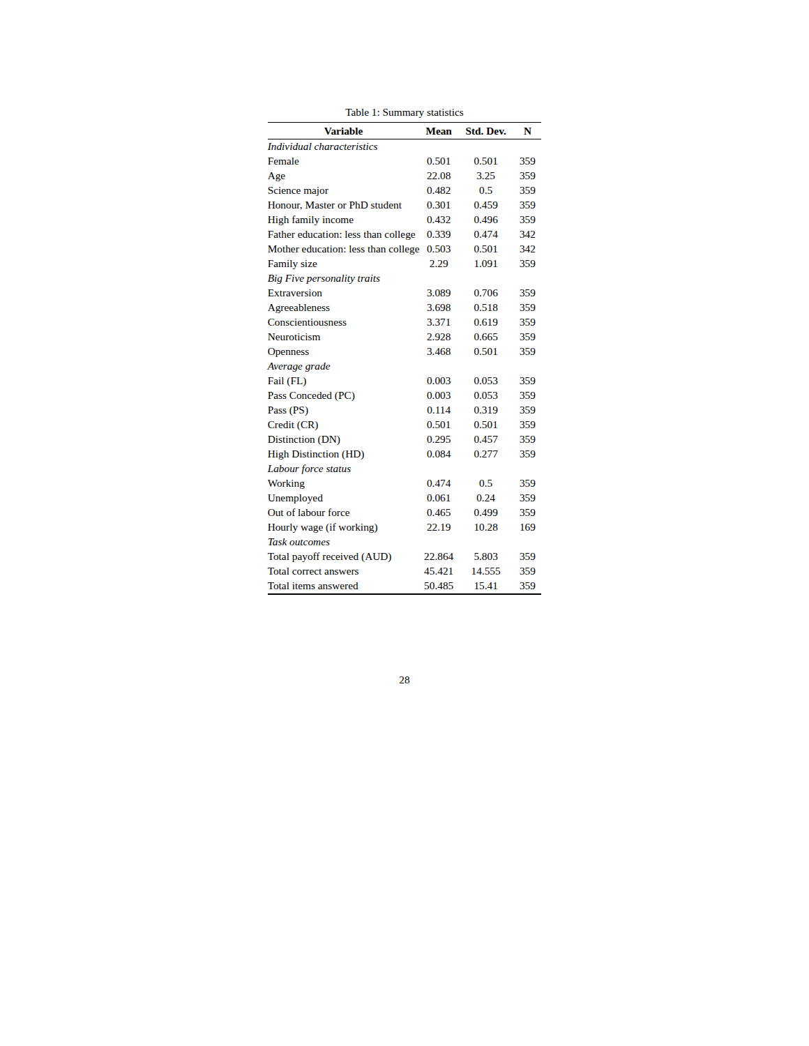Table 1: Summary statistics
| Variable | Mean | Std. Dev. | N |
| --- | --- | --- | --- |
| Individual characteristics |
| Female | 0.501 | 0.501 | 359 |
| Age | 22.08 | 3.25 | 359 |
| Science major | 0.482 | 0.5 | 359 |
| Honour, Master or PhD student | 0.301 | 0.459 | 359 |
| High family income | 0.432 | 0.496 | 359 |
| Father education: less than college | 0.339 | 0.474 | 342 |
| Mother education: less than college | 0.503 | 0.501 | 342 |
| Family size | 2.29 | 1.091 | 359 |
| Big Five personality traits |
| Extraversion | 3.089 | 0.706 | 359 |
| Agreeableness | 3.698 | 0.518 | 359 |
| Conscientiousness | 3.371 | 0.619 | 359 |
| Neuroticism | 2.928 | 0.665 | 359 |
| Openness | 3.468 | 0.501 | 359 |
| Average grade |
| Fail (FL) | 0.003 | 0.053 | 359 |
| Pass Conceded (PC) | 0.003 | 0.053 | 359 |
| Pass (PS) | 0.114 | 0.319 | 359 |
| Credit (CR) | 0.501 | 0.501 | 359 |
| Distinction (DN) | 0.295 | 0.457 | 359 |
| High Distinction (HD) | 0.084 | 0.277 | 359 |
| Labour force status |
| Working | 0.474 | 0.5 | 359 |
| Unemployed | 0.061 | 0.24 | 359 |
| Out of labour force | 0.465 | 0.499 | 359 |
| Hourly wage (if working) | 22.19 | 10.28 | 169 |
| Task outcomes |
| Total payoff received (AUD) | 22.864 | 5.803 | 359 |
| Total correct answers | 45.421 | 14.555 | 359 |
| Total items answered | 50.485 | 15.41 | 359 |
28